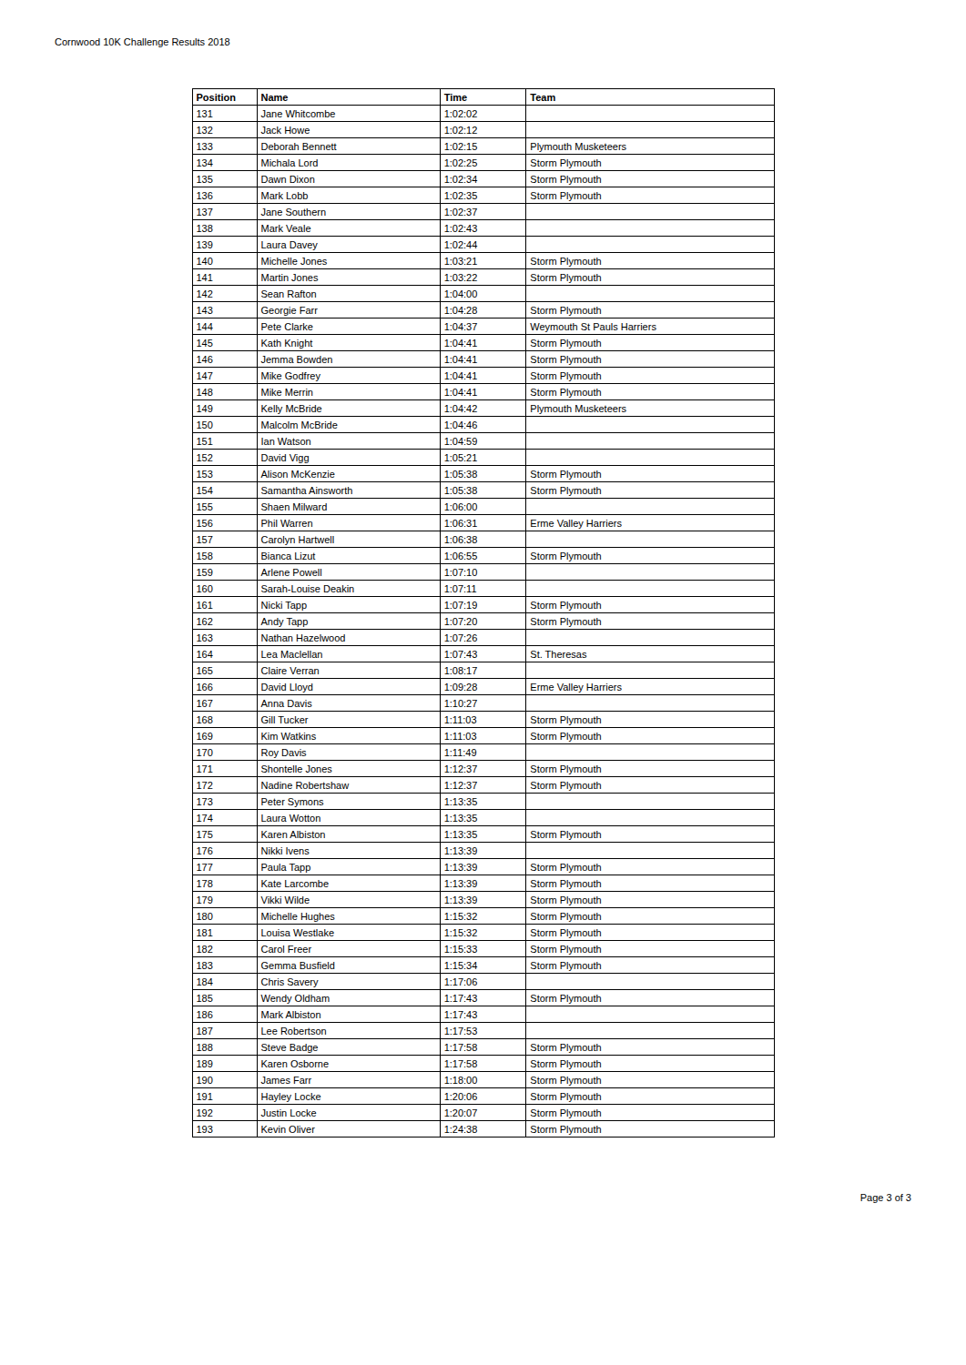Cornwood 10K Challenge Results 2018
| Position | Name | Time | Team |
| --- | --- | --- | --- |
| 131 | Jane Whitcombe | 1:02:02 | |
| 132 | Jack Howe | 1:02:12 | |
| 133 | Deborah Bennett | 1:02:15 | Plymouth Musketeers |
| 134 | Michala Lord | 1:02:25 | Storm Plymouth |
| 135 | Dawn Dixon | 1:02:34 | Storm Plymouth |
| 136 | Mark Lobb | 1:02:35 | Storm Plymouth |
| 137 | Jane Southern | 1:02:37 | |
| 138 | Mark Veale | 1:02:43 | |
| 139 | Laura Davey | 1:02:44 | |
| 140 | Michelle Jones | 1:03:21 | Storm Plymouth |
| 141 | Martin Jones | 1:03:22 | Storm Plymouth |
| 142 | Sean Rafton | 1:04:00 | |
| 143 | Georgie Farr | 1:04:28 | Storm Plymouth |
| 144 | Pete Clarke | 1:04:37 | Weymouth St Pauls Harriers |
| 145 | Kath Knight | 1:04:41 | Storm Plymouth |
| 146 | Jemma Bowden | 1:04:41 | Storm Plymouth |
| 147 | Mike Godfrey | 1:04:41 | Storm Plymouth |
| 148 | Mike Merrin | 1:04:41 | Storm Plymouth |
| 149 | Kelly McBride | 1:04:42 | Plymouth Musketeers |
| 150 | Malcolm McBride | 1:04:46 | |
| 151 | Ian Watson | 1:04:59 | |
| 152 | David Vigg | 1:05:21 | |
| 153 | Alison McKenzie | 1:05:38 | Storm Plymouth |
| 154 | Samantha Ainsworth | 1:05:38 | Storm Plymouth |
| 155 | Shaen Milward | 1:06:00 | |
| 156 | Phil Warren | 1:06:31 | Erme Valley Harriers |
| 157 | Carolyn Hartwell | 1:06:38 | |
| 158 | Bianca Lizut | 1:06:55 | Storm Plymouth |
| 159 | Arlene Powell | 1:07:10 | |
| 160 | Sarah-Louise Deakin | 1:07:11 | |
| 161 | Nicki Tapp | 1:07:19 | Storm Plymouth |
| 162 | Andy Tapp | 1:07:20 | Storm Plymouth |
| 163 | Nathan Hazelwood | 1:07:26 | |
| 164 | Lea Maclellan | 1:07:43 | St. Theresas |
| 165 | Claire Verran | 1:08:17 | |
| 166 | David Lloyd | 1:09:28 | Erme Valley Harriers |
| 167 | Anna Davis | 1:10:27 | |
| 168 | Gill Tucker | 1:11:03 | Storm Plymouth |
| 169 | Kim Watkins | 1:11:03 | Storm Plymouth |
| 170 | Roy Davis | 1:11:49 | |
| 171 | Shontelle Jones | 1:12:37 | Storm Plymouth |
| 172 | Nadine Robertshaw | 1:12:37 | Storm Plymouth |
| 173 | Peter Symons | 1:13:35 | |
| 174 | Laura Wotton | 1:13:35 | |
| 175 | Karen Albiston | 1:13:35 | Storm Plymouth |
| 176 | Nikki Ivens | 1:13:39 | |
| 177 | Paula Tapp | 1:13:39 | Storm Plymouth |
| 178 | Kate Larcombe | 1:13:39 | Storm Plymouth |
| 179 | Vikki Wilde | 1:13:39 | Storm Plymouth |
| 180 | Michelle Hughes | 1:15:32 | Storm Plymouth |
| 181 | Louisa Westlake | 1:15:32 | Storm Plymouth |
| 182 | Carol Freer | 1:15:33 | Storm Plymouth |
| 183 | Gemma Busfield | 1:15:34 | Storm Plymouth |
| 184 | Chris Savery | 1:17:06 | |
| 185 | Wendy Oldham | 1:17:43 | Storm Plymouth |
| 186 | Mark Albiston | 1:17:43 | |
| 187 | Lee Robertson | 1:17:53 | |
| 188 | Steve Badge | 1:17:58 | Storm Plymouth |
| 189 | Karen Osborne | 1:17:58 | Storm Plymouth |
| 190 | James Farr | 1:18:00 | Storm Plymouth |
| 191 | Hayley Locke | 1:20:06 | Storm Plymouth |
| 192 | Justin Locke | 1:20:07 | Storm Plymouth |
| 193 | Kevin Oliver | 1:24:38 | Storm Plymouth |
Page 3 of 3